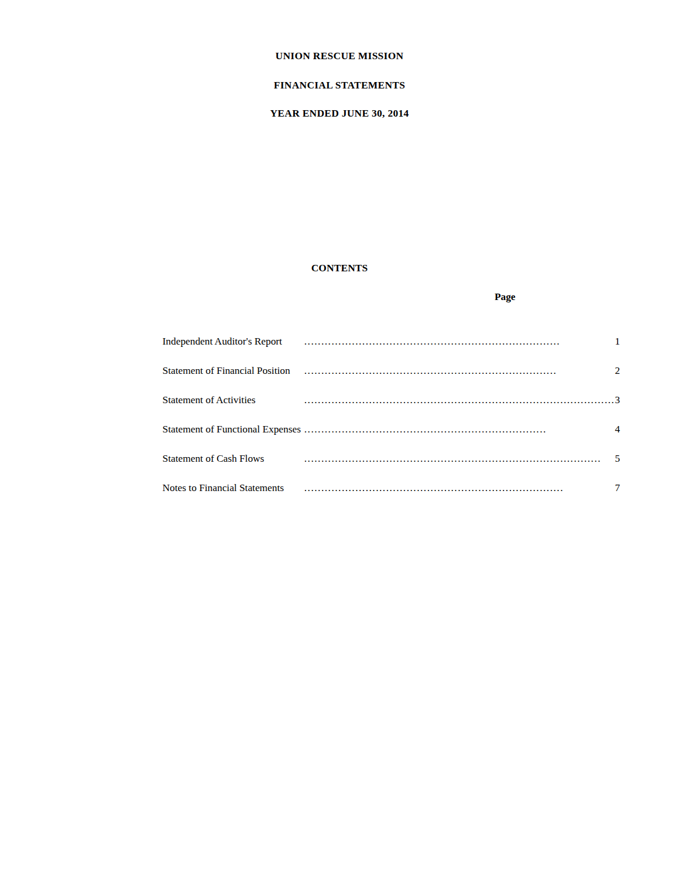UNION RESCUE MISSION
FINANCIAL STATEMENTS
YEAR ENDED JUNE 30, 2014
CONTENTS
Page
| Independent Auditor's Report | ........................................................................... | 1 |
| Statement of Financial Position | .......................................................................... | 2 |
| Statement of Activities | ........................................................................................... | 3 |
| Statement of Functional Expenses | ....................................................................... | 4 |
| Statement of Cash Flows | ....................................................................................... | 5 |
| Notes to Financial Statements | ............................................................................ | 7 |